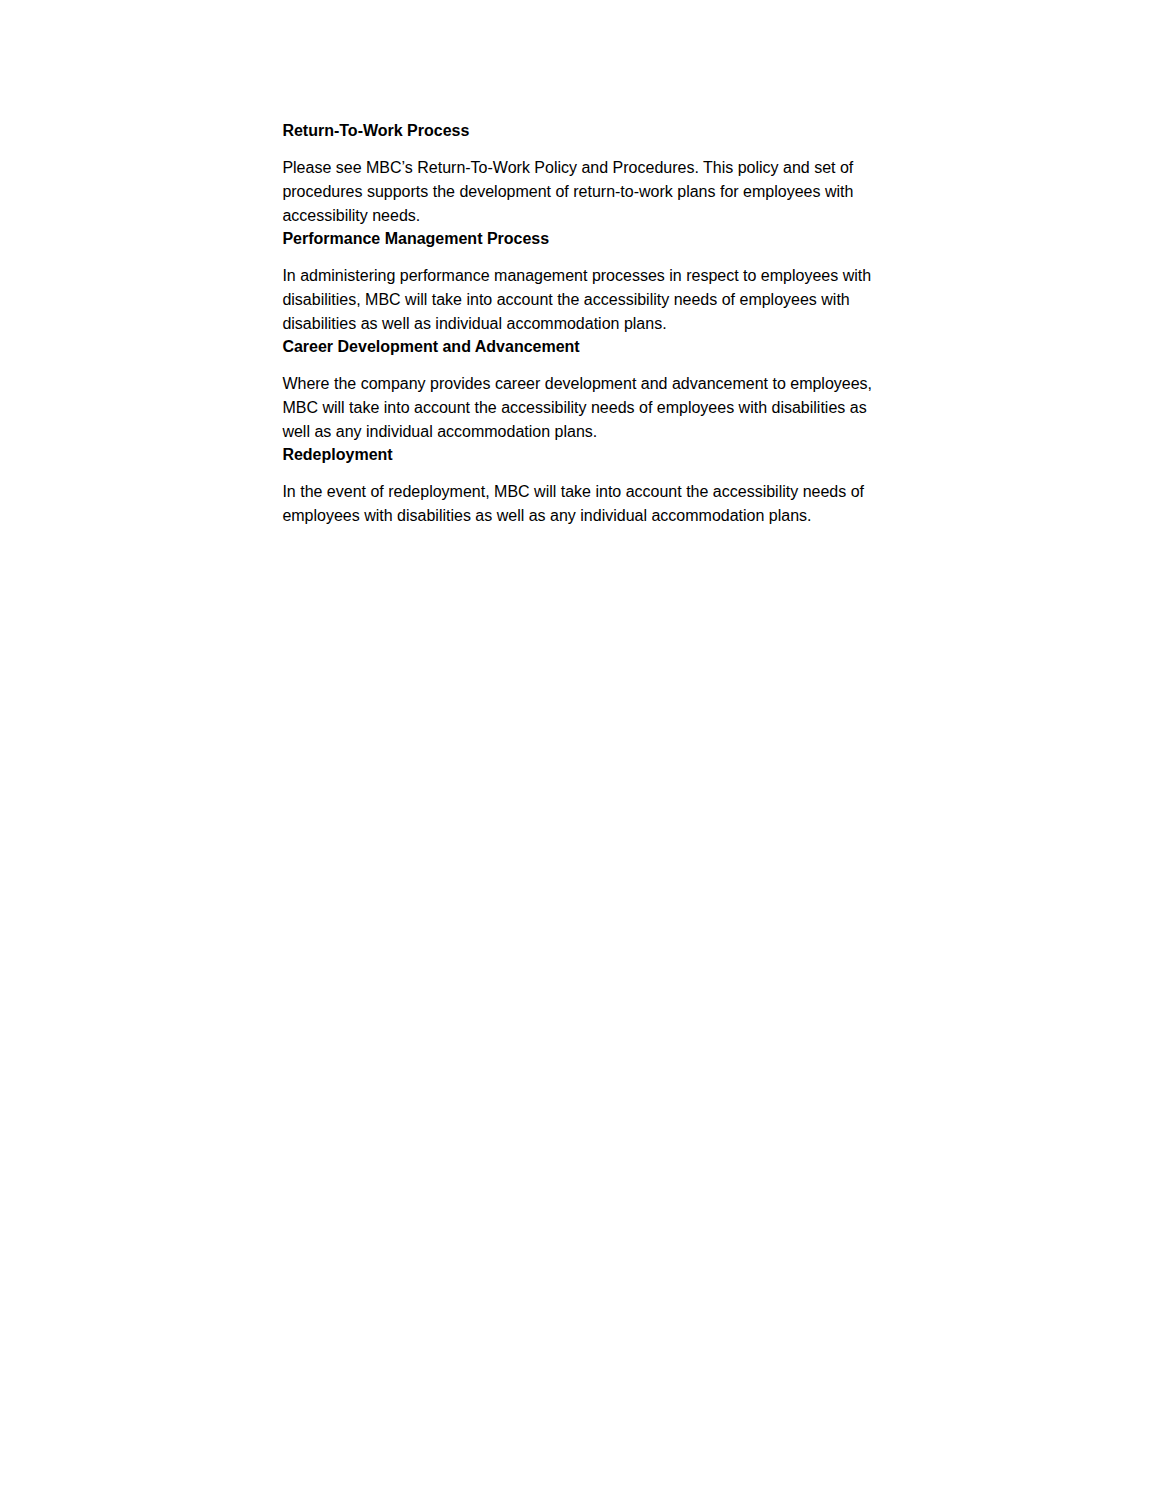Return-To-Work Process
Please see MBC’s Return-To-Work Policy and Procedures. This policy and set of procedures supports the development of return-to-work plans for employees with accessibility needs.
Performance Management Process
In administering performance management processes in respect to employees with disabilities, MBC will take into account the accessibility needs of employees with disabilities as well as individual accommodation plans.
Career Development and Advancement
Where the company provides career development and advancement to employees, MBC will take into account the accessibility needs of employees with disabilities as well as any individual accommodation plans.
Redeployment
In the event of redeployment, MBC will take into account the accessibility needs of employees with disabilities as well as any individual accommodation plans.